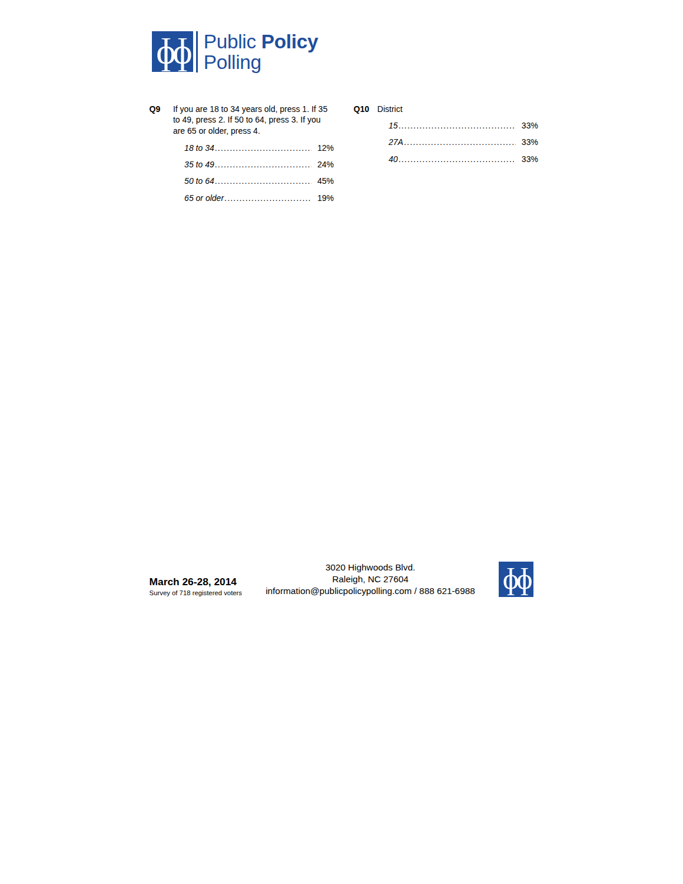ɸɸ
Public Policy
Polling
Q9
If you are 18 to 34 years old, press 1. If 35 to 49, press 2. If 50 to 64, press 3. If you are 65 or older, press 4.
18 to 34 ........................................................... 12%
35 to 49 ........................................................... 24%
50 to 64 ........................................................... 45%
65 or older ....................................................... 19%
Q10
District
15 ..................................................................... 33%
27A .................................................................. 33%
40 ..................................................................... 33%
March 26-28, 2014
Survey of 718 registered voters
3020 Highwoods Blvd.
Raleigh, NC 27604
information@publicpolicypolling.com / 888 621-6988
ɸɸ